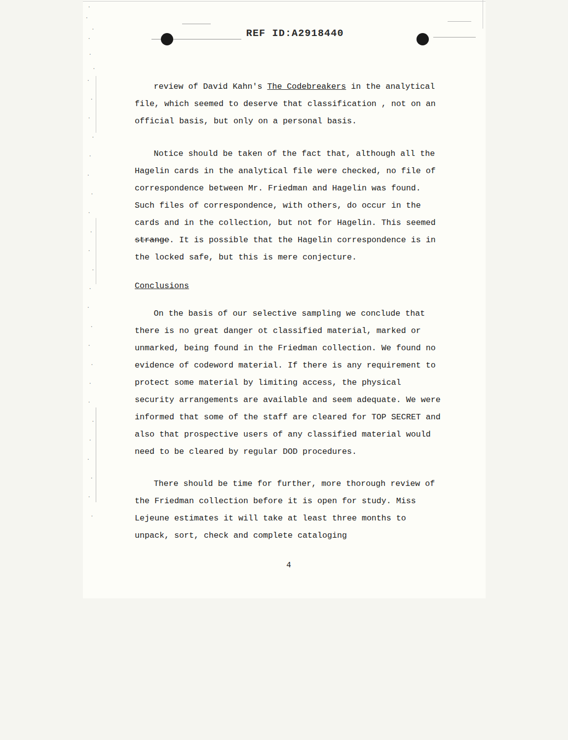REF ID:A2918440
.
.
.
.
.
.
.
.
.
.
.
.
.
.
.
.
.
.
.
.
.
.
.
.
.
.
.
.
.
.
review of David Kahn's The Codebreakers in the analytical file, which seemed to deserve that classification , not on an official basis, but only on a personal basis.
Notice should be taken of the fact that, although all the Hagelin cards in the analytical file were checked, no file of correspondence between Mr. Friedman and Hagelin was found. Such files of correspondence, with others, do occur in the cards and in the collection, but not for Hagelin. This seemed strange. It is possible that the Hagelin correspondence is in the locked safe, but this is mere conjecture.
Conclusions
On the basis of our selective sampling we conclude that there is no great danger ot classified material, marked or unmarked, being found in the Friedman collection. We found no evidence of codeword material. If there is any requirement to protect some material by limiting access, the physical security arrangements are available and seem adequate. We were informed that some of the staff are cleared for TOP SECRET and also that prospective users of any classified material would need to be cleared by regular DOD procedures.
There should be time for further, more thorough review of the Friedman collection before it is open for study. Miss Lejeune estimates it will take at least three months to unpack, sort, check and complete cataloging
4